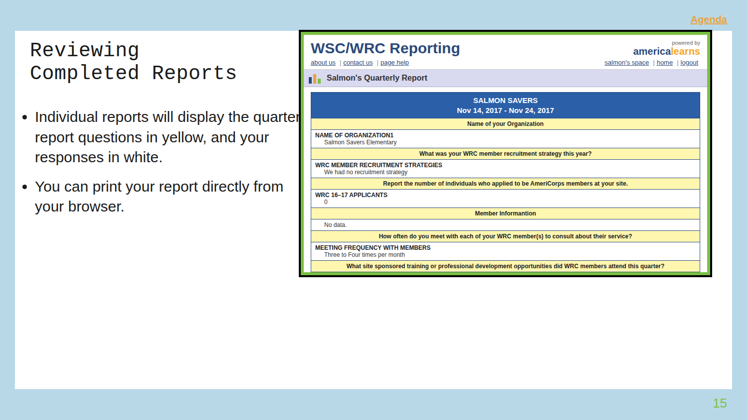Agenda
Reviewing
Completed Reports
Individual reports will display the quarterly report questions in yellow, and your responses in white.
You can print your report directly from your browser.
WSC/WRC Reporting
powered by
americalearns
about us|contact us|page help
salmon's space|home|logout
Salmon's Quarterly Report
| SALMON SAVERS Nov 14, 2017 - Nov 24, 2017 |
| Name of your Organization |
| NAME OF ORGANIZATION1 Salmon Savers Elementary |
| What was your WRC member recruitment strategy this year? |
| WRC MEMBER RECRUITMENT STRATEGIES We had no recruitment strategy |
| Report the number of individuals who applied to be AmeriCorps members at your site. |
| WRC 16–17 APPLICANTS 0 |
| Member Informantion |
| No data. |
| How often do you meet with each of your WRC member(s) to consult about their service? |
| MEETING FREQUENCY WITH MEMBERS Three to Four times per month |
| What site sponsored training or professional development opportunities did WRC members attend this quarter? |
15